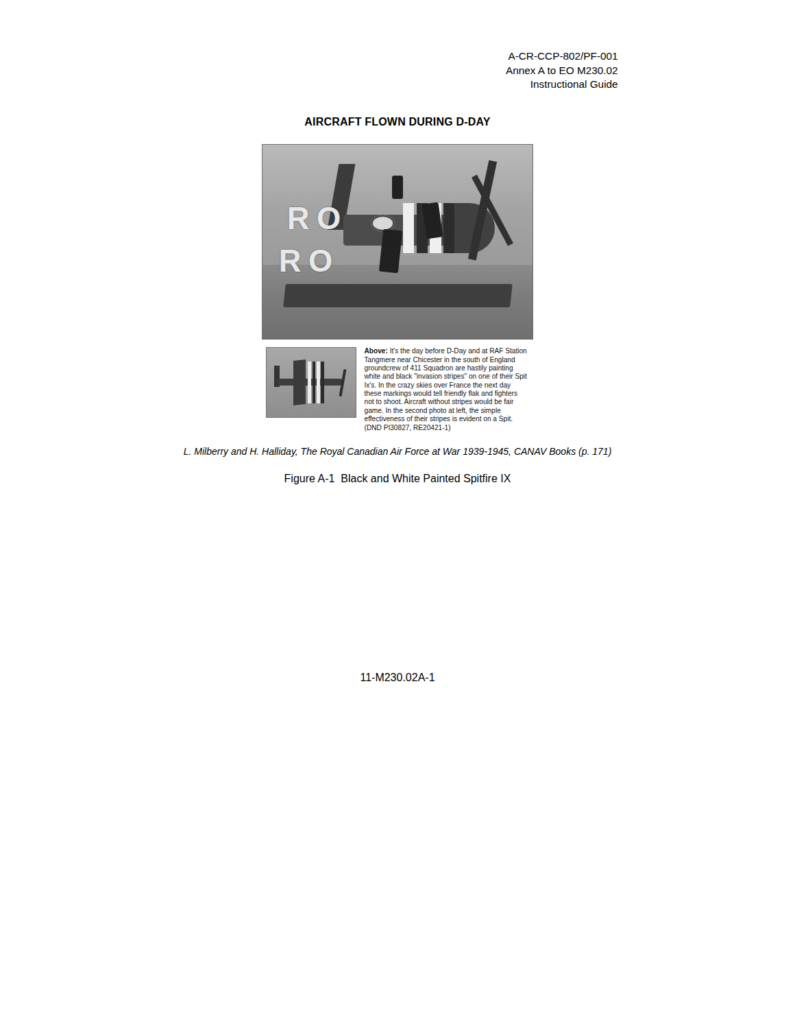A-CR-CCP-802/PF-001
Annex A to EO M230.02
Instructional Guide
AIRCRAFT FLOWN DURING D-DAY
R
O
R
O
Above: It's the day before D-Day and at RAF Station Tangmere near Chicester in the south of England groundcrew of 411 Squadron are hastily painting white and black "invasion stripes" on one of their Spit Ix's. In the crazy skies over France the next day these markings would tell friendly flak and fighters not to shoot. Aircraft without stripes would be fair game. In the second photo at left, the simple effectiveness of their stripes is evident on a Spit. (DND PI30827, RE20421-1)
L. Milberry and H. Halliday, The Royal Canadian Air Force at War 1939-1945, CANAV Books (p. 171)
Figure A-1 Black and White Painted Spitfire IX
11-M230.02A-1